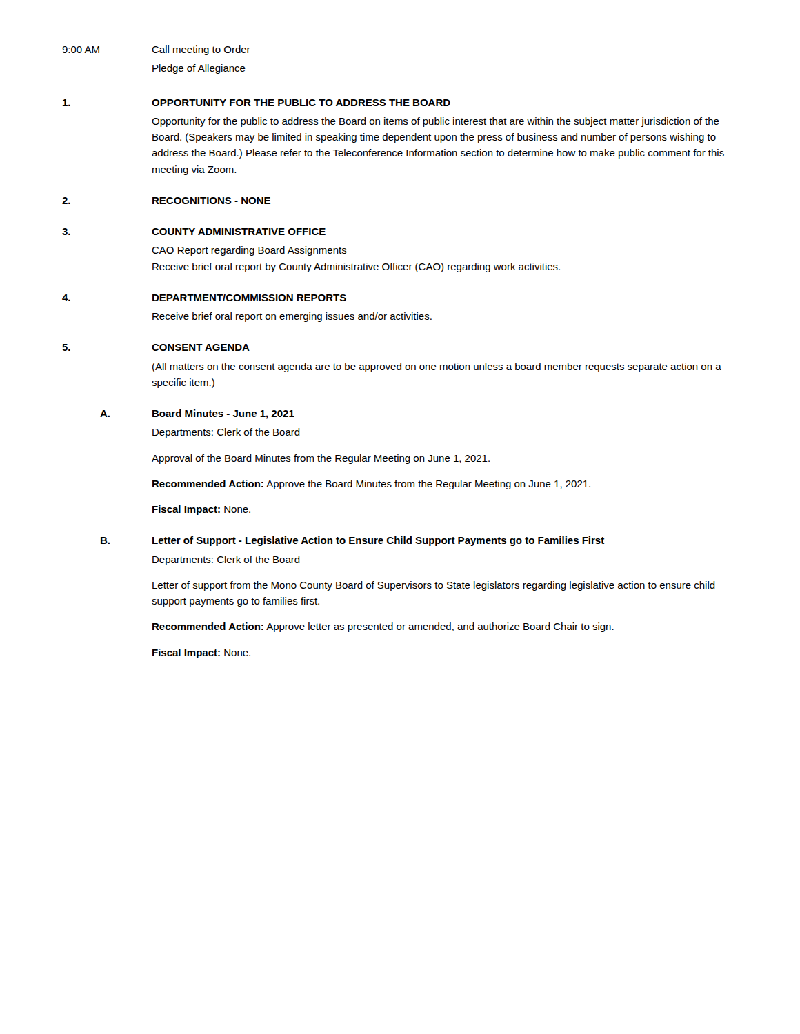9:00 AM
Call meeting to Order
Pledge of Allegiance
1.
Opportunity for the Public to Address the Board
Opportunity for the public to address the Board on items of public interest that are within the subject matter jurisdiction of the Board. (Speakers may be limited in speaking time dependent upon the press of business and number of persons wishing to address the Board.) Please refer to the Teleconference Information section to determine how to make public comment for this meeting via Zoom.
2.
Recognitions - None
3.
County Administrative Office
CAO Report regarding Board Assignments
Receive brief oral report by County Administrative Officer (CAO) regarding work activities.
4.
Department/Commission Reports
Receive brief oral report on emerging issues and/or activities.
5.
Consent Agenda
(All matters on the consent agenda are to be approved on one motion unless a board member requests separate action on a specific item.)
A.
Board Minutes - June 1, 2021
Departments: Clerk of the Board
Approval of the Board Minutes from the Regular Meeting on June 1, 2021.
Recommended Action: Approve the Board Minutes from the Regular Meeting on June 1, 2021.
Fiscal Impact: None.
B.
Letter of Support - Legislative Action to Ensure Child Support Payments go to Families First
Departments: Clerk of the Board
Letter of support from the Mono County Board of Supervisors to State legislators regarding legislative action to ensure child support payments go to families first.
Recommended Action: Approve letter as presented or amended, and authorize Board Chair to sign.
Fiscal Impact: None.